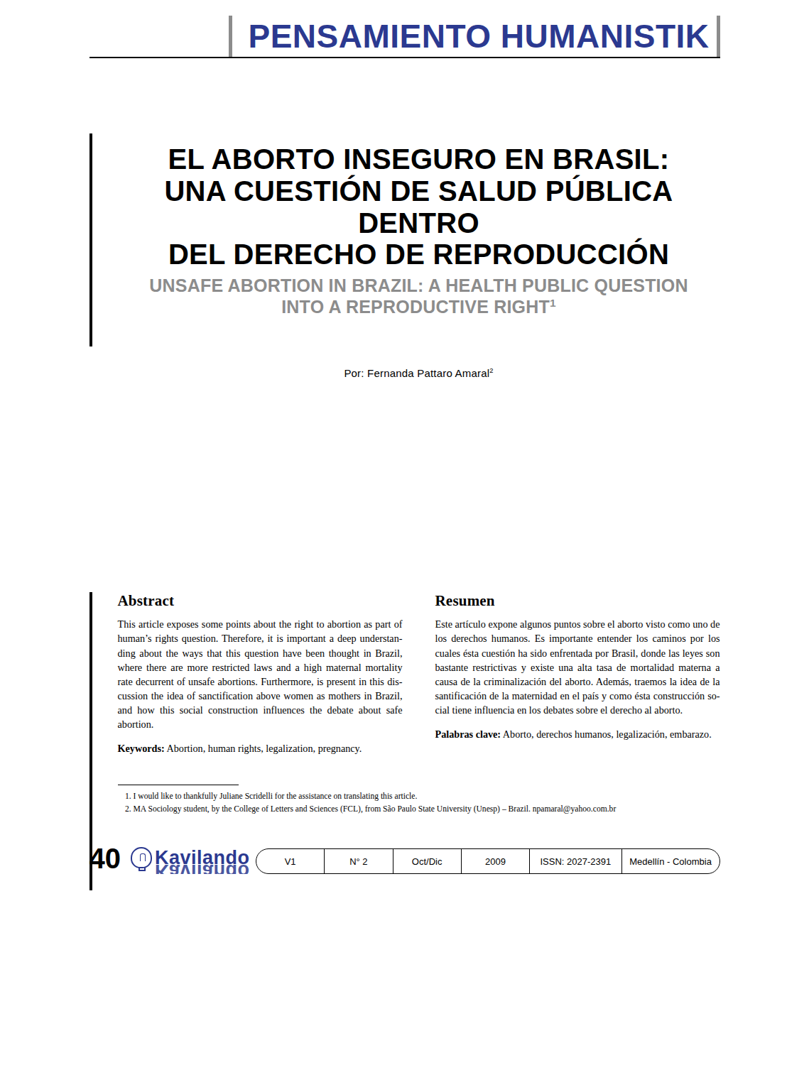Pensamiento Humanistik
El aborto inseguro en Brasil:
una cuestión de salud pública dentro
del derecho de reproducción
Unsafe abortion in Brazil: a health public question
into a reproductive right1
Por: Fernanda Pattaro Amaral2
Abstract
This article exposes some points about the right to abortion as part of human’s rights question. Therefore, it is important a deep understanding about the ways that this question have been thought in Brazil, where there are more restricted laws and a high maternal mortality rate decurrent of unsafe abortions. Furthermore, is present in this discussion the idea of sanctification above women as mothers in Brazil, and how this social construction influences the debate about safe abortion.
Keywords: Abortion, human rights, legalization, pregnancy.
Resumen
Este artículo expone algunos puntos sobre el aborto visto como uno de los derechos humanos. Es importante entender los caminos por los cuales ésta cuestión ha sido enfrentada por Brasil, donde las leyes son bastante restrictivas y existe una alta tasa de mortalidad materna a causa de la criminalización del aborto. Además, traemos la idea de la santificación de la maternidad en el país y como ésta construcción social tiene influencia en los debates sobre el derecho al aborto.
Palabras clave: Aborto, derechos humanos, legalización, embarazo.
I would like to thankfully Juliane Scridelli for the assistance on translating this article.
MA Sociology student, by the College of Letters and Sciences (FCL), from São Paulo State University (Unesp) – Brazil. npamaral@yahoo.com.br
40
Kavilando Kavilando
V1
N° 2
Oct/Dic
2009
ISSN: 2027-2391
Medellín - Colombia